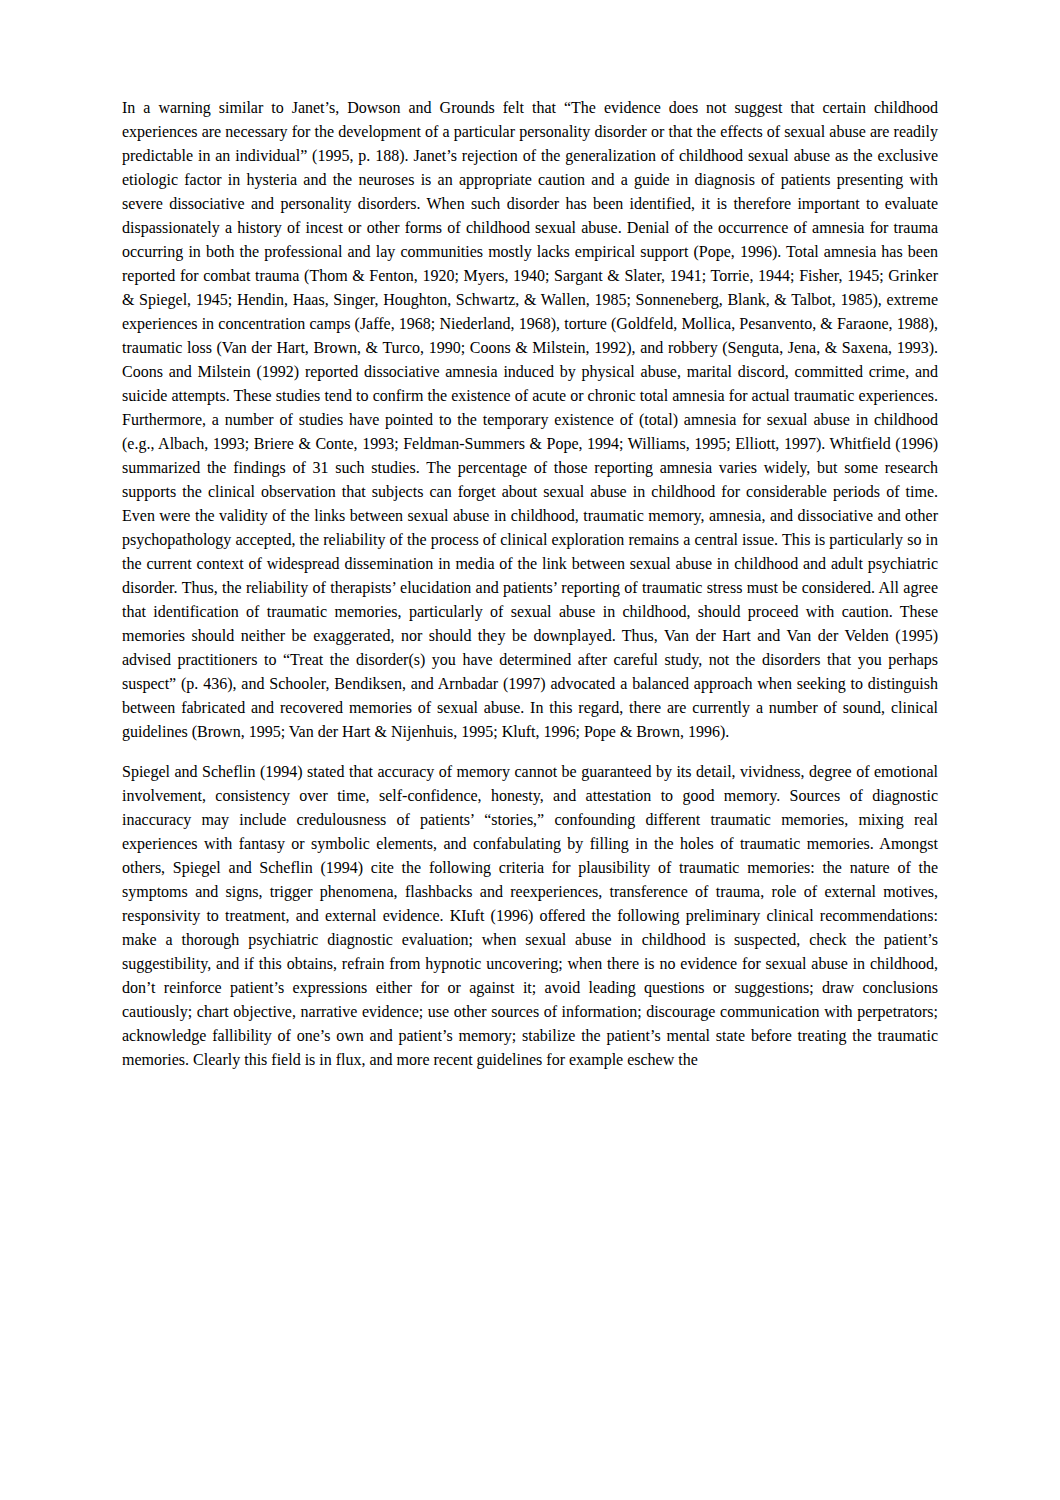In a warning similar to Janet’s, Dowson and Grounds felt that “The evidence does not suggest that certain childhood experiences are necessary for the development of a particular personality disorder or that the effects of sexual abuse are readily predictable in an individual” (1995, p. 188). Janet’s rejection of the generalization of childhood sexual abuse as the exclusive etiologic factor in hysteria and the neuroses is an appropriate caution and a guide in diagnosis of patients presenting with severe dissociative and personality disorders. When such disorder has been identified, it is therefore important to evaluate dispassionately a history of incest or other forms of childhood sexual abuse. Denial of the occurrence of amnesia for trauma occurring in both the professional and lay communities mostly lacks empirical support (Pope, 1996). Total amnesia has been reported for combat trauma (Thom & Fenton, 1920; Myers, 1940; Sargant & Slater, 1941; Torrie, 1944; Fisher, 1945; Grinker & Spiegel, 1945; Hendin, Haas, Singer, Houghton, Schwartz, & Wallen, 1985; Sonneneberg, Blank, & Talbot, 1985), extreme experiences in concentration camps (Jaffe, 1968; Niederland, 1968), torture (Goldfeld, Mollica, Pesanvento, & Faraone, 1988), traumatic loss (Van der Hart, Brown, & Turco, 1990; Coons & Milstein, 1992), and robbery (Senguta, Jena, & Saxena, 1993). Coons and Milstein (1992) reported dissociative amnesia induced by physical abuse, marital discord, committed crime, and suicide attempts. These studies tend to confirm the existence of acute or chronic total amnesia for actual traumatic experiences. Furthermore, a number of studies have pointed to the temporary existence of (total) amnesia for sexual abuse in childhood (e.g., Albach, 1993; Briere & Conte, 1993; Feldman-Summers & Pope, 1994; Williams, 1995; Elliott, 1997). Whitfield (1996) summarized the findings of 31 such studies. The percentage of those reporting amnesia varies widely, but some research supports the clinical observation that subjects can forget about sexual abuse in childhood for considerable periods of time. Even were the validity of the links between sexual abuse in childhood, traumatic memory, amnesia, and dissociative and other psychopathology accepted, the reliability of the process of clinical exploration remains a central issue. This is particularly so in the current context of widespread dissemination in media of the link between sexual abuse in childhood and adult psychiatric disorder. Thus, the reliability of therapists’ elucidation and patients’ reporting of traumatic stress must be considered. All agree that identification of traumatic memories, particularly of sexual abuse in childhood, should proceed with caution. These memories should neither be exaggerated, nor should they be downplayed. Thus, Van der Hart and Van der Velden (1995) advised practitioners to “Treat the disorder(s) you have determined after careful study, not the disorders that you perhaps suspect” (p. 436), and Schooler, Bendiksen, and Arnbadar (1997) advocated a balanced approach when seeking to distinguish between fabricated and recovered memories of sexual abuse. In this regard, there are currently a number of sound, clinical guidelines (Brown, 1995; Van der Hart & Nijenhuis, 1995; Kluft, 1996; Pope & Brown, 1996).
Spiegel and Scheflin (1994) stated that accuracy of memory cannot be guaranteed by its detail, vividness, degree of emotional involvement, consistency over time, self-confidence, honesty, and attestation to good memory. Sources of diagnostic inaccuracy may include credulousness of patients’ “stories,” confounding different traumatic memories, mixing real experiences with fantasy or symbolic elements, and confabulating by filling in the holes of traumatic memories. Amongst others, Spiegel and Scheflin (1994) cite the following criteria for plausibility of traumatic memories: the nature of the symptoms and signs, trigger phenomena, flashbacks and reexperiences, transference of trauma, role of external motives, responsivity to treatment, and external evidence. KIuft (1996) offered the following preliminary clinical recommendations: make a thorough psychiatric diagnostic evaluation; when sexual abuse in childhood is suspected, check the patient’s suggestibility, and if this obtains, refrain from hypnotic uncovering; when there is no evidence for sexual abuse in childhood, don’t reinforce patient’s expressions either for or against it; avoid leading questions or suggestions; draw conclusions cautiously; chart objective, narrative evidence; use other sources of information; discourage communication with perpetrators; acknowledge fallibility of one’s own and patient’s memory; stabilize the patient’s mental state before treating the traumatic memories. Clearly this field is in flux, and more recent guidelines for example eschew the